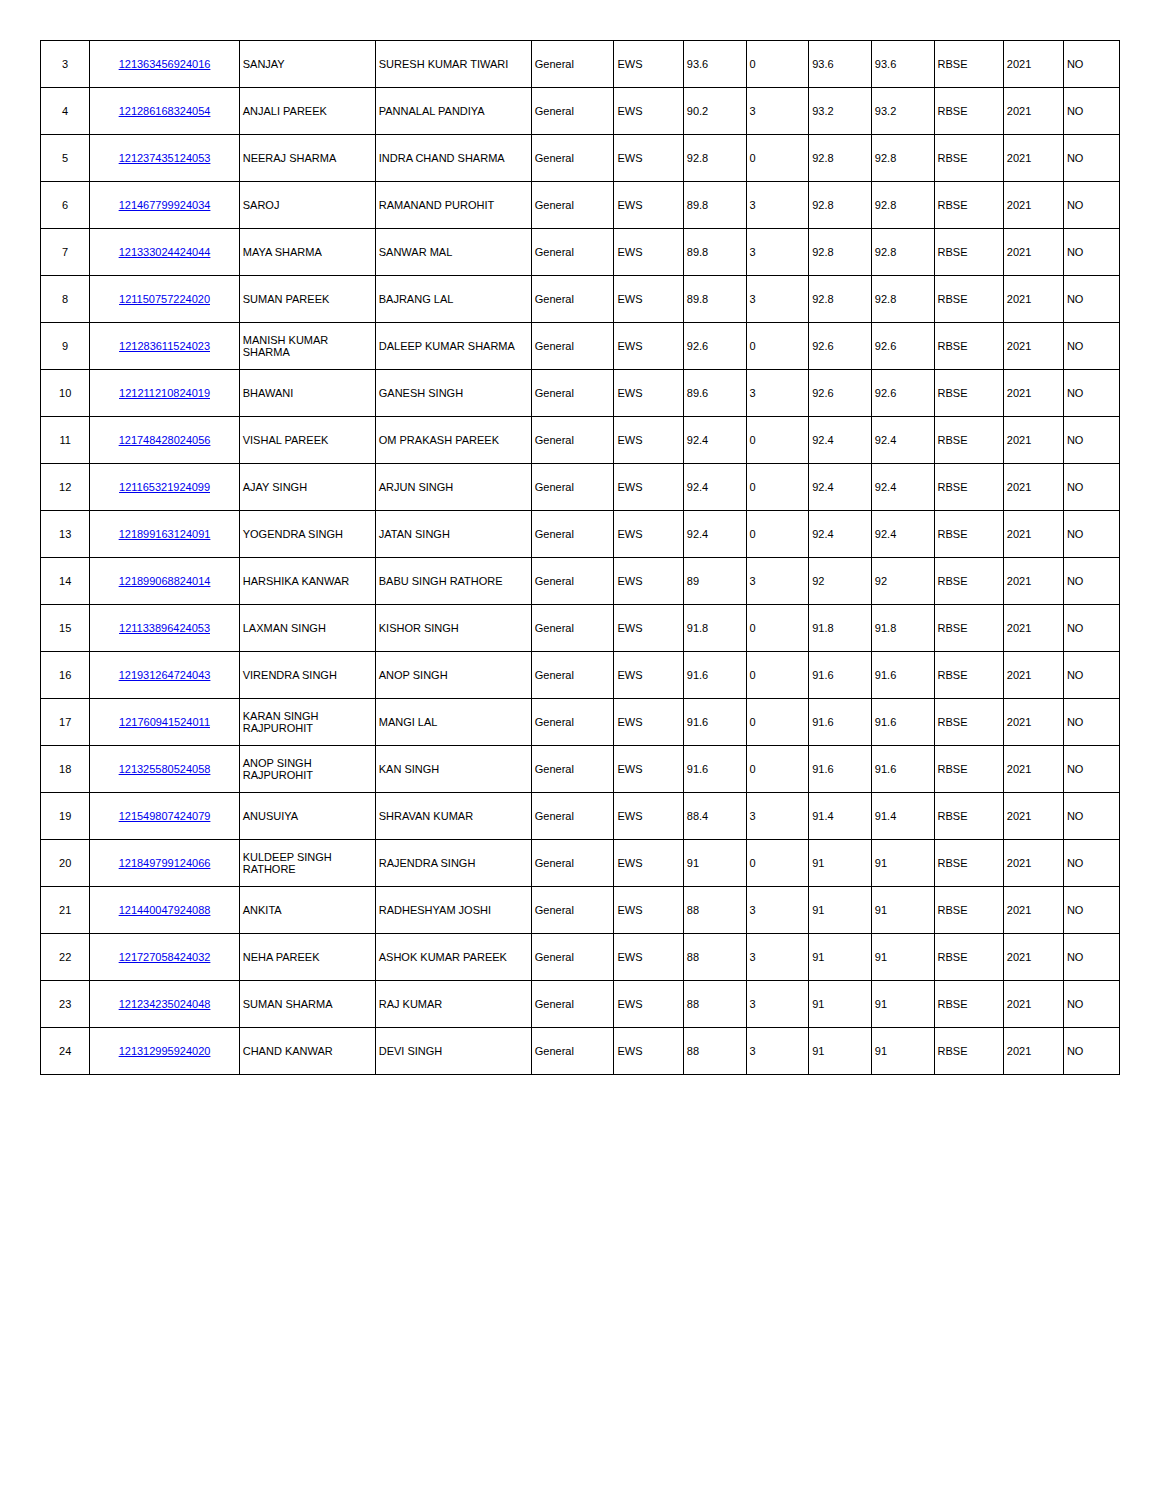| 3 | 121363456924016 | SANJAY | SURESH KUMAR TIWARI | General | EWS | 93.6 | 0 | 93.6 | 93.6 | RBSE | 2021 | NO |
| 4 | 121286168324054 | ANJALI PAREEK | PANNALAL PANDIYA | General | EWS | 90.2 | 3 | 93.2 | 93.2 | RBSE | 2021 | NO |
| 5 | 121237435124053 | NEERAJ SHARMA | INDRA CHAND SHARMA | General | EWS | 92.8 | 0 | 92.8 | 92.8 | RBSE | 2021 | NO |
| 6 | 121467799924034 | SAROJ | RAMANAND PUROHIT | General | EWS | 89.8 | 3 | 92.8 | 92.8 | RBSE | 2021 | NO |
| 7 | 121333024424044 | MAYA SHARMA | SANWAR MAL | General | EWS | 89.8 | 3 | 92.8 | 92.8 | RBSE | 2021 | NO |
| 8 | 121150757224020 | SUMAN PAREEK | BAJRANG LAL | General | EWS | 89.8 | 3 | 92.8 | 92.8 | RBSE | 2021 | NO |
| 9 | 121283611524023 | MANISH KUMAR SHARMA | DALEEP KUMAR SHARMA | General | EWS | 92.6 | 0 | 92.6 | 92.6 | RBSE | 2021 | NO |
| 10 | 121211210824019 | BHAWANI | GANESH SINGH | General | EWS | 89.6 | 3 | 92.6 | 92.6 | RBSE | 2021 | NO |
| 11 | 121748428024056 | VISHAL PAREEK | OM PRAKASH PAREEK | General | EWS | 92.4 | 0 | 92.4 | 92.4 | RBSE | 2021 | NO |
| 12 | 121165321924099 | AJAY SINGH | ARJUN SINGH | General | EWS | 92.4 | 0 | 92.4 | 92.4 | RBSE | 2021 | NO |
| 13 | 121899163124091 | YOGENDRA SINGH | JATAN SINGH | General | EWS | 92.4 | 0 | 92.4 | 92.4 | RBSE | 2021 | NO |
| 14 | 121899068824014 | HARSHIKA KANWAR | BABU SINGH RATHORE | General | EWS | 89 | 3 | 92 | 92 | RBSE | 2021 | NO |
| 15 | 121133896424053 | LAXMAN SINGH | KISHOR SINGH | General | EWS | 91.8 | 0 | 91.8 | 91.8 | RBSE | 2021 | NO |
| 16 | 121931264724043 | VIRENDRA SINGH | ANOP SINGH | General | EWS | 91.6 | 0 | 91.6 | 91.6 | RBSE | 2021 | NO |
| 17 | 121760941524011 | KARAN SINGH RAJPUROHIT | MANGI LAL | General | EWS | 91.6 | 0 | 91.6 | 91.6 | RBSE | 2021 | NO |
| 18 | 121325580524058 | ANOP SINGH RAJPUROHIT | KAN SINGH | General | EWS | 91.6 | 0 | 91.6 | 91.6 | RBSE | 2021 | NO |
| 19 | 121549807424079 | ANUSUIYA | SHRAVAN KUMAR | General | EWS | 88.4 | 3 | 91.4 | 91.4 | RBSE | 2021 | NO |
| 20 | 121849799124066 | KULDEEP SINGH RATHORE | RAJENDRA SINGH | General | EWS | 91 | 0 | 91 | 91 | RBSE | 2021 | NO |
| 21 | 121440047924088 | ANKITA | RADHESHYAM JOSHI | General | EWS | 88 | 3 | 91 | 91 | RBSE | 2021 | NO |
| 22 | 121727058424032 | NEHA PAREEK | ASHOK KUMAR PAREEK | General | EWS | 88 | 3 | 91 | 91 | RBSE | 2021 | NO |
| 23 | 121234235024048 | SUMAN SHARMA | RAJ KUMAR | General | EWS | 88 | 3 | 91 | 91 | RBSE | 2021 | NO |
| 24 | 121312995924020 | CHAND KANWAR | DEVI SINGH | General | EWS | 88 | 3 | 91 | 91 | RBSE | 2021 | NO |